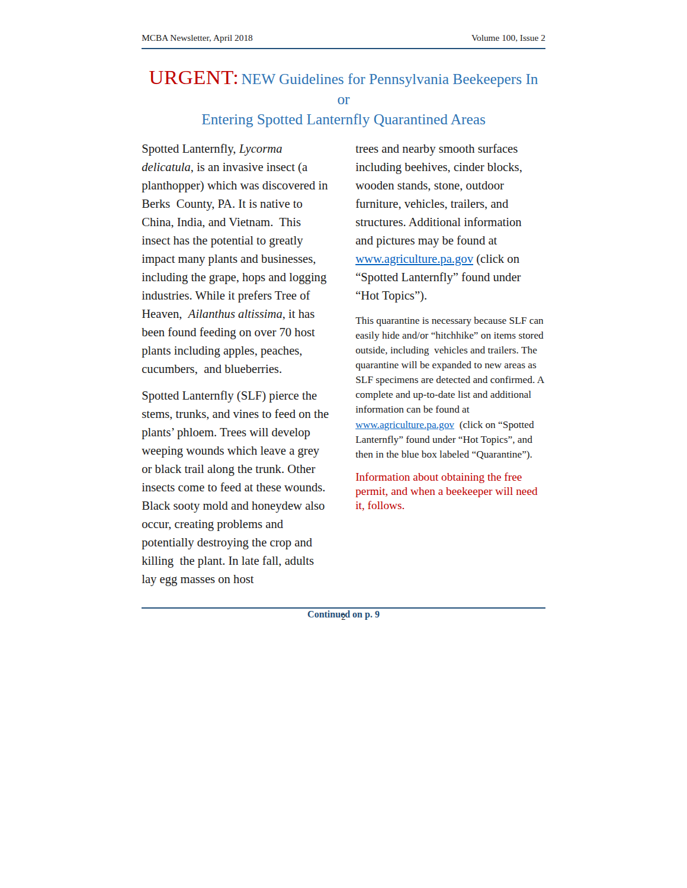MCBA Newsletter, April 2018
Volume 100, Issue 2
URGENT: NEW Guidelines for Pennsylvania Beekeepers In or Entering Spotted Lanternfly Quarantined Areas
Spotted Lanternfly, Lycorma delicatula, is an invasive insect (a planthopper) which was discovered in Berks County, PA. It is native to China, India, and Vietnam. This insect has the potential to greatly impact many plants and businesses, including the grape, hops and logging industries. While it prefers Tree of Heaven, Ailanthus altissima, it has been found feeding on over 70 host plants including apples, peaches, cucumbers, and blueberries.
Spotted Lanternfly (SLF) pierce the stems, trunks, and vines to feed on the plants’ phloem. Trees will develop weeping wounds which leave a grey or black trail along the trunk. Other insects come to feed at these wounds. Black sooty mold and honeydew also occur, creating problems and potentially destroying the crop and killing the plant. In late fall, adults lay egg masses on host
trees and nearby smooth surfaces including beehives, cinder blocks, wooden stands, stone, outdoor furniture, vehicles, trailers, and structures. Additional information and pictures may be found at www.agriculture.pa.gov (click on “Spotted Lanternfly” found under “Hot Topics”).
This quarantine is necessary because SLF can easily hide and/or “hitchhike” on items stored outside, including vehicles and trailers. The quarantine will be expanded to new areas as SLF specimens are detected and confirmed. A complete and up-to-date list and additional information can be found at www.agriculture.pa.gov (click on “Spotted Lanternfly” found under “Hot Topics”, and then in the blue box labeled “Quarantine”).
Information about obtaining the free permit, and when a beekeeper will need it, follows.
Continued on p. 9
2